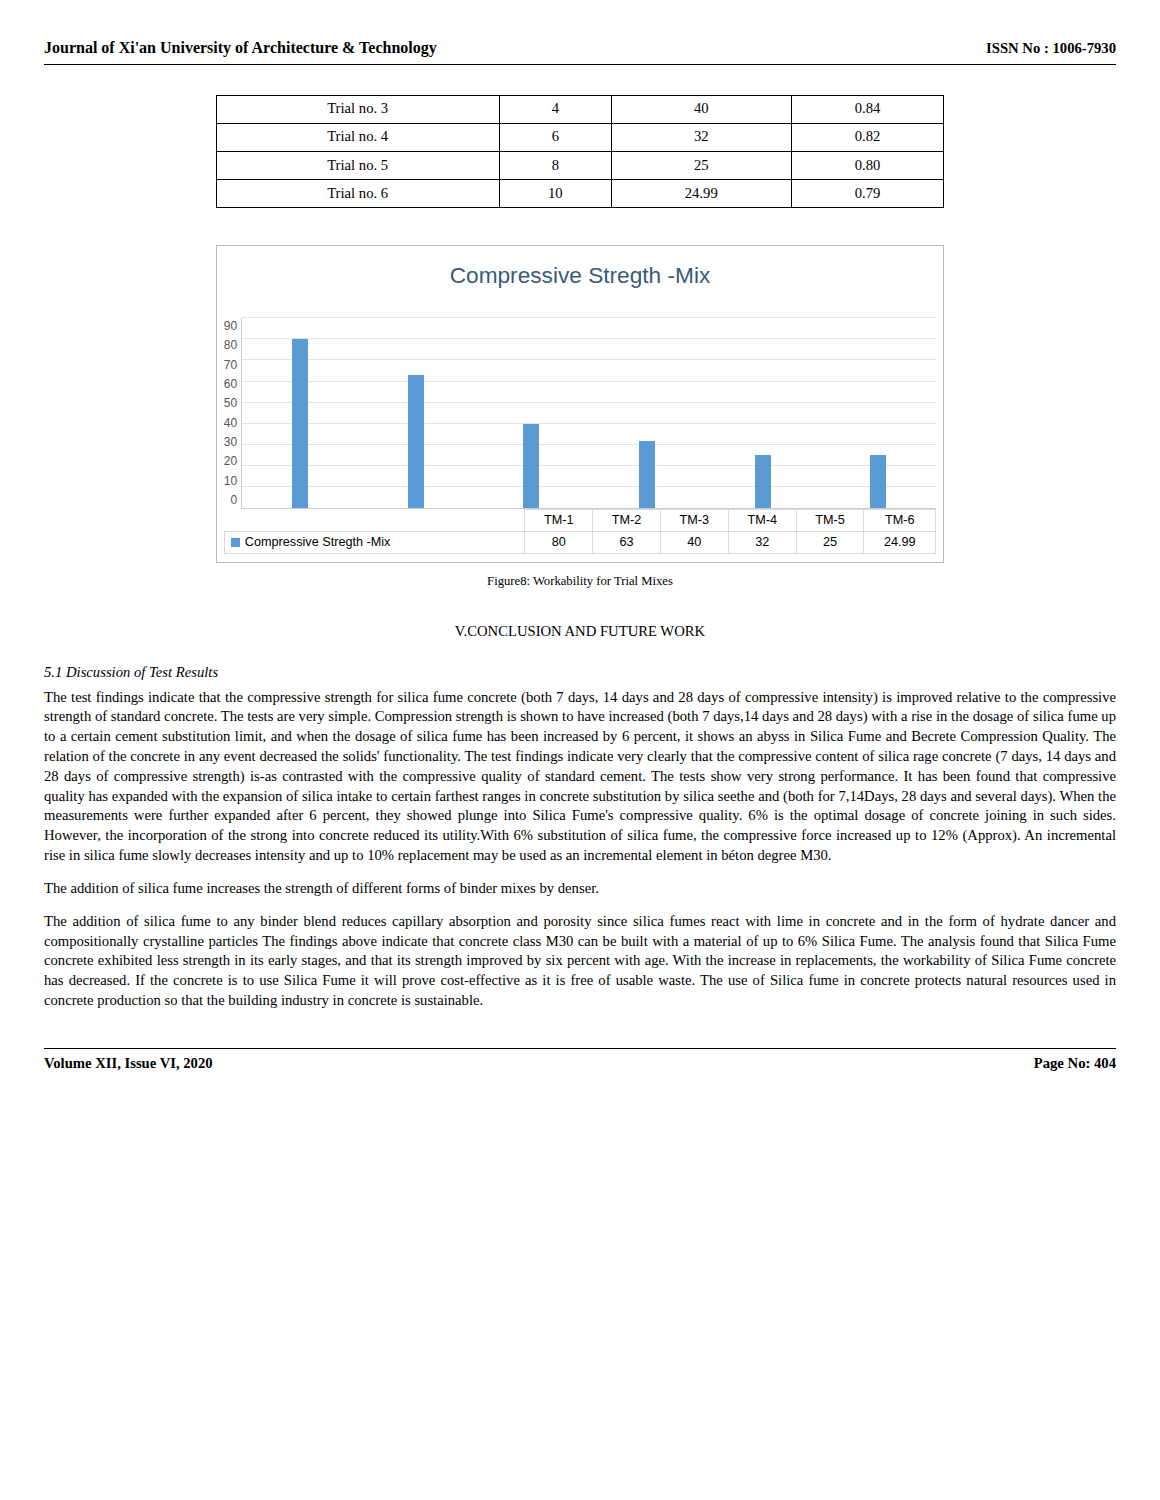Journal of Xi'an University of Architecture & Technology ISSN No : 1006-7930
| Trial no. 3 | 4 | 40 | 0.84 |
| Trial no. 4 | 6 | 32 | 0.82 |
| Trial no. 5 | 8 | 25 | 0.80 |
| Trial no. 6 | 10 | 24.99 | 0.79 |
Compressive Stregth -Mix
90 80 70 60 50 40 30 20 10 0
| | TM-1 | TM-2 | TM-3 | TM-4 | TM-5 | TM-6 |
| Compressive Stregth -Mix | 80 | 63 | 40 | 32 | 25 | 24.99 |
Figure8: Workability for Trial Mixes
V.CONCLUSION AND FUTURE WORK
5.1 Discussion of Test Results
The test findings indicate that the compressive strength for silica fume concrete (both 7 days, 14 days and 28 days of compressive intensity) is improved relative to the compressive strength of standard concrete. The tests are very simple. Compression strength is shown to have increased (both 7 days,14 days and 28 days) with a rise in the dosage of silica fume up to a certain cement substitution limit, and when the dosage of silica fume has been increased by 6 percent, it shows an abyss in Silica Fume and Becrete Compression Quality. The relation of the concrete in any event decreased the solids' functionality. The test findings indicate very clearly that the compressive content of silica rage concrete (7 days, 14 days and 28 days of compressive strength) is-as contrasted with the compressive quality of standard cement. The tests show very strong performance. It has been found that compressive quality has expanded with the expansion of silica intake to certain farthest ranges in concrete substitution by silica seethe and (both for 7,14Days, 28 days and several days). When the measurements were further expanded after 6 percent, they showed plunge into Silica Fume's compressive quality. 6% is the optimal dosage of concrete joining in such sides. However, the incorporation of the strong into concrete reduced its utility.With 6% substitution of silica fume, the compressive force increased up to 12% (Approx). An incremental rise in silica fume slowly decreases intensity and up to 10% replacement may be used as an incremental element in béton degree M30.
The addition of silica fume increases the strength of different forms of binder mixes by denser.
The addition of silica fume to any binder blend reduces capillary absorption and porosity since silica fumes react with lime in concrete and in the form of hydrate dancer and compositionally crystalline particles The findings above indicate that concrete class M30 can be built with a material of up to 6% Silica Fume. The analysis found that Silica Fume concrete exhibited less strength in its early stages, and that its strength improved by six percent with age. With the increase in replacements, the workability of Silica Fume concrete has decreased. If the concrete is to use Silica Fume it will prove cost-effective as it is free of usable waste. The use of Silica fume in concrete protects natural resources used in concrete production so that the building industry in concrete is sustainable.
Volume XII, Issue VI, 2020 Page No: 404